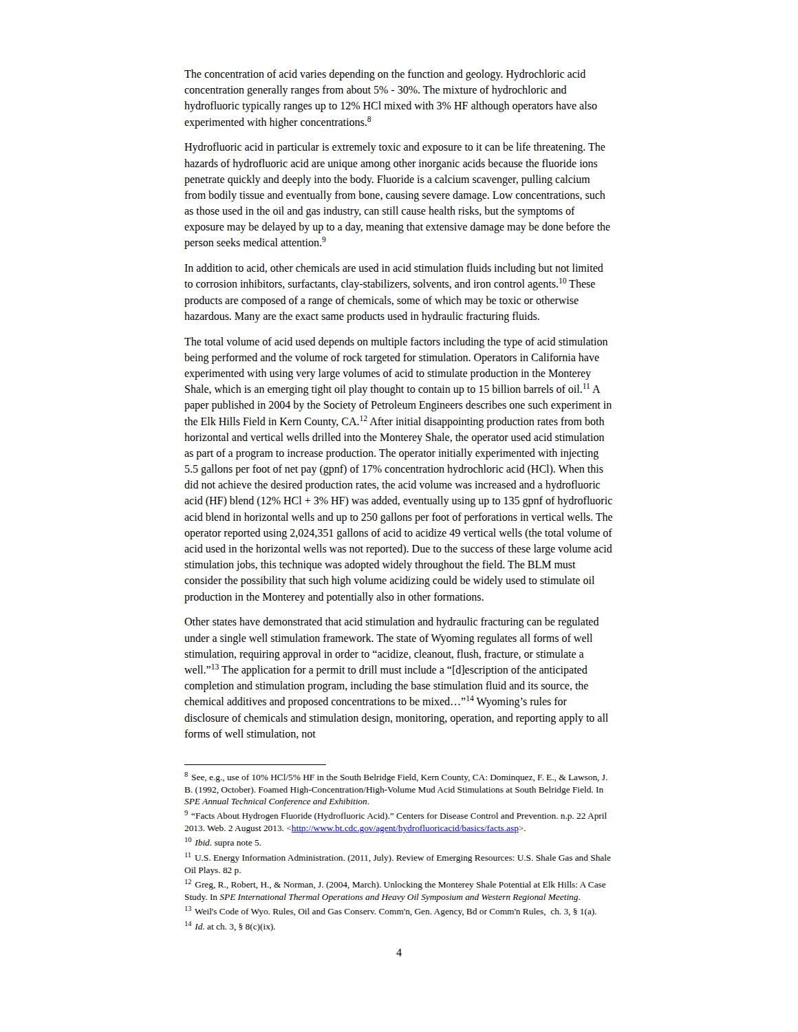The concentration of acid varies depending on the function and geology. Hydrochloric acid concentration generally ranges from about 5% - 30%. The mixture of hydrochloric and hydrofluoric typically ranges up to 12% HCl mixed with 3% HF although operators have also experimented with higher concentrations.8
Hydrofluoric acid in particular is extremely toxic and exposure to it can be life threatening. The hazards of hydrofluoric acid are unique among other inorganic acids because the fluoride ions penetrate quickly and deeply into the body. Fluoride is a calcium scavenger, pulling calcium from bodily tissue and eventually from bone, causing severe damage. Low concentrations, such as those used in the oil and gas industry, can still cause health risks, but the symptoms of exposure may be delayed by up to a day, meaning that extensive damage may be done before the person seeks medical attention.9
In addition to acid, other chemicals are used in acid stimulation fluids including but not limited to corrosion inhibitors, surfactants, clay-stabilizers, solvents, and iron control agents.10 These products are composed of a range of chemicals, some of which may be toxic or otherwise hazardous. Many are the exact same products used in hydraulic fracturing fluids.
The total volume of acid used depends on multiple factors including the type of acid stimulation being performed and the volume of rock targeted for stimulation. Operators in California have experimented with using very large volumes of acid to stimulate production in the Monterey Shale, which is an emerging tight oil play thought to contain up to 15 billion barrels of oil.11 A paper published in 2004 by the Society of Petroleum Engineers describes one such experiment in the Elk Hills Field in Kern County, CA.12 After initial disappointing production rates from both horizontal and vertical wells drilled into the Monterey Shale, the operator used acid stimulation as part of a program to increase production. The operator initially experimented with injecting 5.5 gallons per foot of net pay (gpnf) of 17% concentration hydrochloric acid (HCl). When this did not achieve the desired production rates, the acid volume was increased and a hydrofluoric acid (HF) blend (12% HCl + 3% HF) was added, eventually using up to 135 gpnf of hydrofluoric acid blend in horizontal wells and up to 250 gallons per foot of perforations in vertical wells. The operator reported using 2,024,351 gallons of acid to acidize 49 vertical wells (the total volume of acid used in the horizontal wells was not reported). Due to the success of these large volume acid stimulation jobs, this technique was adopted widely throughout the field. The BLM must consider the possibility that such high volume acidizing could be widely used to stimulate oil production in the Monterey and potentially also in other formations.
Other states have demonstrated that acid stimulation and hydraulic fracturing can be regulated under a single well stimulation framework. The state of Wyoming regulates all forms of well stimulation, requiring approval in order to “acidize, cleanout, flush, fracture, or stimulate a well.”13 The application for a permit to drill must include a “[d]escription of the anticipated completion and stimulation program, including the base stimulation fluid and its source, the chemical additives and proposed concentrations to be mixed…”14 Wyoming’s rules for disclosure of chemicals and stimulation design, monitoring, operation, and reporting apply to all forms of well stimulation, not
8 See, e.g., use of 10% HCl/5% HF in the South Belridge Field, Kern County, CA: Dominquez, F. E., & Lawson, J. B. (1992, October). Foamed High-Concentration/High-Volume Mud Acid Stimulations at South Belridge Field. In SPE Annual Technical Conference and Exhibition.
9 “Facts About Hydrogen Fluoride (Hydrofluoric Acid).” Centers for Disease Control and Prevention. n.p. 22 April 2013. Web. 2 August 2013. <http://www.bt.cdc.gov/agent/hydrofluoricacid/basics/facts.asp>.
10 Ibid. supra note 5.
11 U.S. Energy Information Administration. (2011, July). Review of Emerging Resources: U.S. Shale Gas and Shale Oil Plays. 82 p.
12 Greg, R., Robert, H., & Norman, J. (2004, March). Unlocking the Monterey Shale Potential at Elk Hills: A Case Study. In SPE International Thermal Operations and Heavy Oil Symposium and Western Regional Meeting.
13 Weil's Code of Wyo. Rules, Oil and Gas Conserv. Comm'n, Gen. Agency, Bd or Comm'n Rules, ch. 3, § 1(a).
14 Id. at ch. 3, § 8(c)(ix).
4